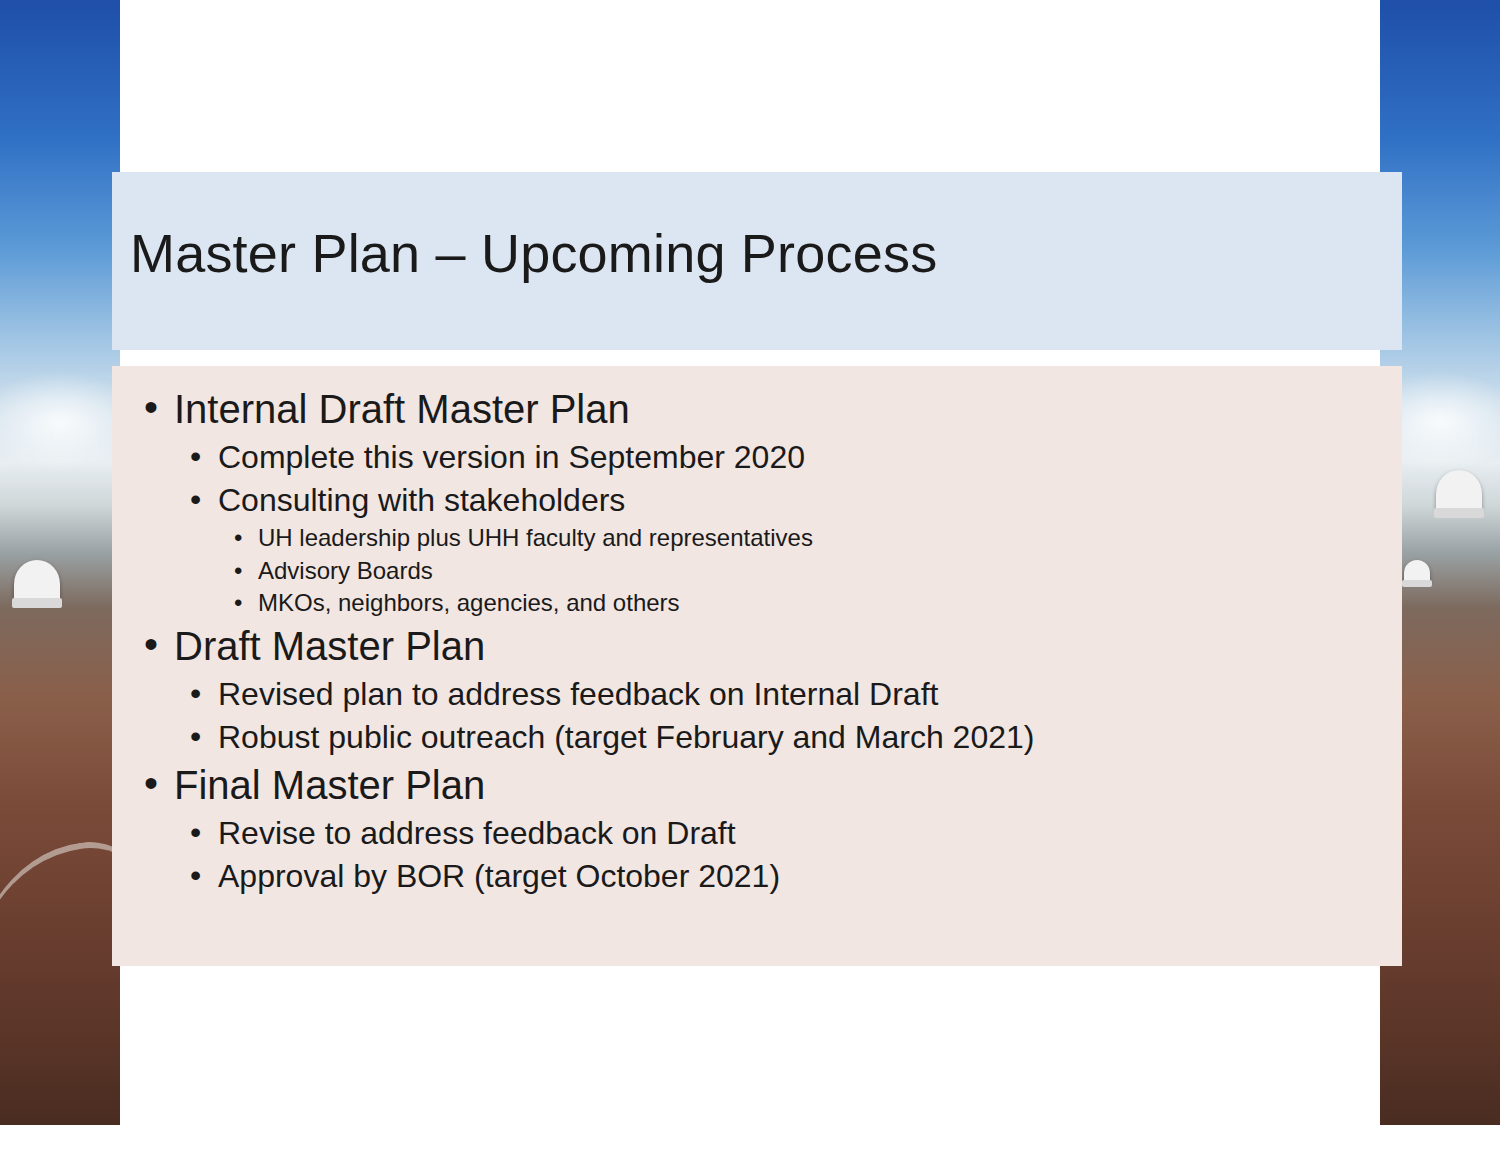Master Plan – Upcoming Process
Internal Draft Master Plan
Complete this version in September 2020
Consulting with stakeholders
UH leadership plus UHH faculty and representatives
Advisory Boards
MKOs, neighbors, agencies, and others
Draft Master Plan
Revised plan to address feedback on Internal Draft
Robust public outreach (target February and March 2021)
Final Master Plan
Revise to address feedback on Draft
Approval by BOR (target October 2021)